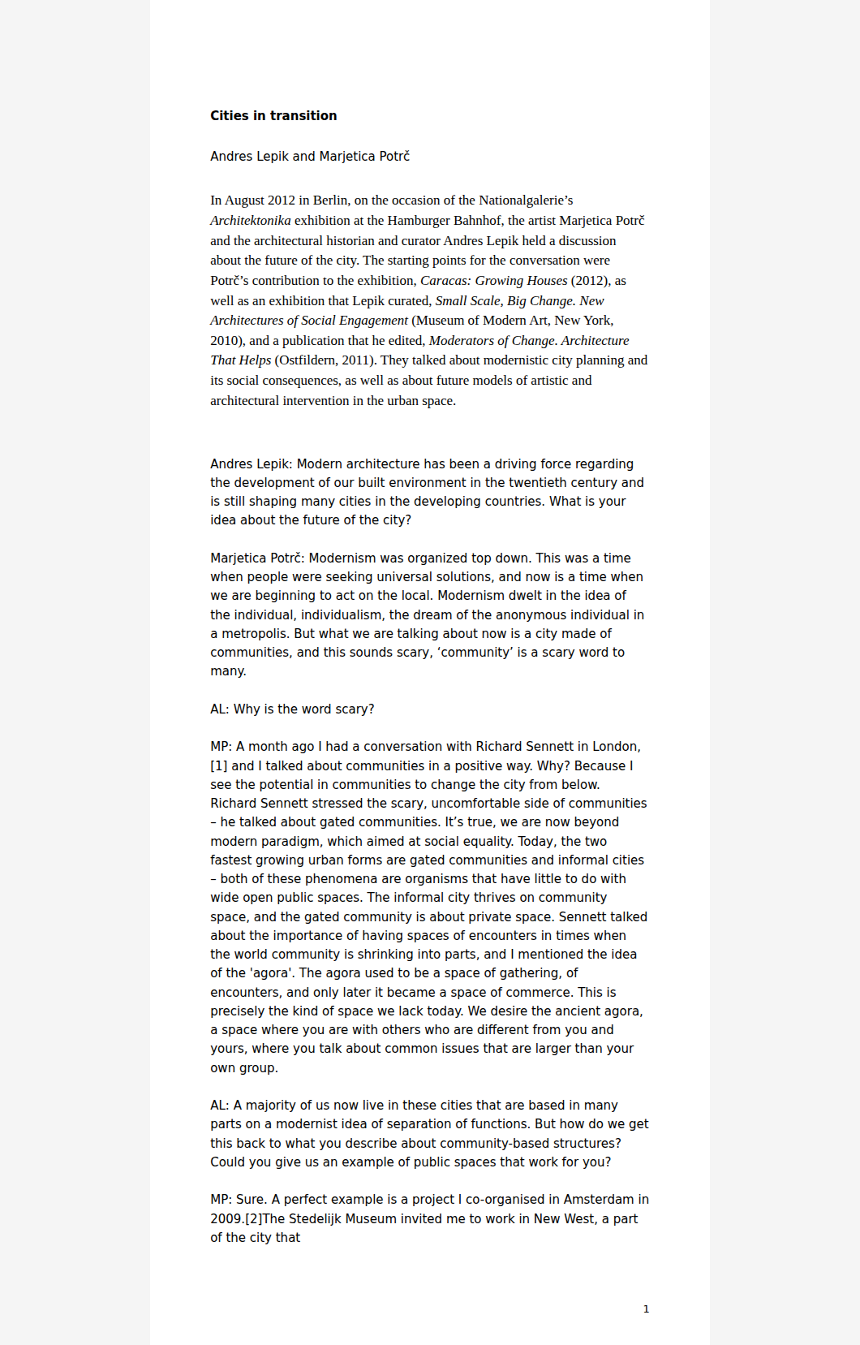Cities in transition
Andres Lepik and Marjetica Potrč
In August 2012 in Berlin, on the occasion of the Nationalgalerie’s Architektonika exhibition at the Hamburger Bahnhof, the artist Marjetica Potrč and the architectural historian and curator Andres Lepik held a discussion about the future of the city. The starting points for the conversation were Potrč’s contribution to the exhibition, Caracas: Growing Houses (2012), as well as an exhibition that Lepik curated, Small Scale, Big Change. New Architectures of Social Engagement (Museum of Modern Art, New York, 2010), and a publication that he edited, Moderators of Change. Architecture That Helps (Ostfildern, 2011). They talked about modernistic city planning and its social consequences, as well as about future models of artistic and architectural intervention in the urban space.
Andres Lepik: Modern architecture has been a driving force regarding the development of our built environment in the twentieth century and is still shaping many cities in the developing countries. What is your idea about the future of the city?
Marjetica Potrč: Modernism was organized top down. This was a time when people were seeking universal solutions, and now is a time when we are beginning to act on the local. Modernism dwelt in the idea of the individual, individualism, the dream of the anonymous individual in a metropolis. But what we are talking about now is a city made of communities, and this sounds scary, ‘community’ is a scary word to many.
AL: Why is the word scary?
MP: A month ago I had a conversation with Richard Sennett in London,[1] and I talked about communities in a positive way. Why? Because I see the potential in communities to change the city from below. Richard Sennett stressed the scary, uncomfortable side of communities – he talked about gated communities. It’s true, we are now beyond modern paradigm, which aimed at social equality. Today, the two fastest growing urban forms are gated communities and informal cities – both of these phenomena are organisms that have little to do with wide open public spaces. The informal city thrives on community space, and the gated community is about private space. Sennett talked about the importance of having spaces of encounters in times when the world community is shrinking into parts, and I mentioned the idea of the 'agora'. The agora used to be a space of gathering, of encounters, and only later it became a space of commerce. This is precisely the kind of space we lack today. We desire the ancient agora, a space where you are with others who are different from you and yours, where you talk about common issues that are larger than your own group.
AL: A majority of us now live in these cities that are based in many parts on a modernist idea of separation of functions. But how do we get this back to what you describe about community-based structures? Could you give us an example of public spaces that work for you?
MP: Sure. A perfect example is a project I co-organised in Amsterdam in 2009.[2]The Stedelijk Museum invited me to work in New West, a part of the city that
1